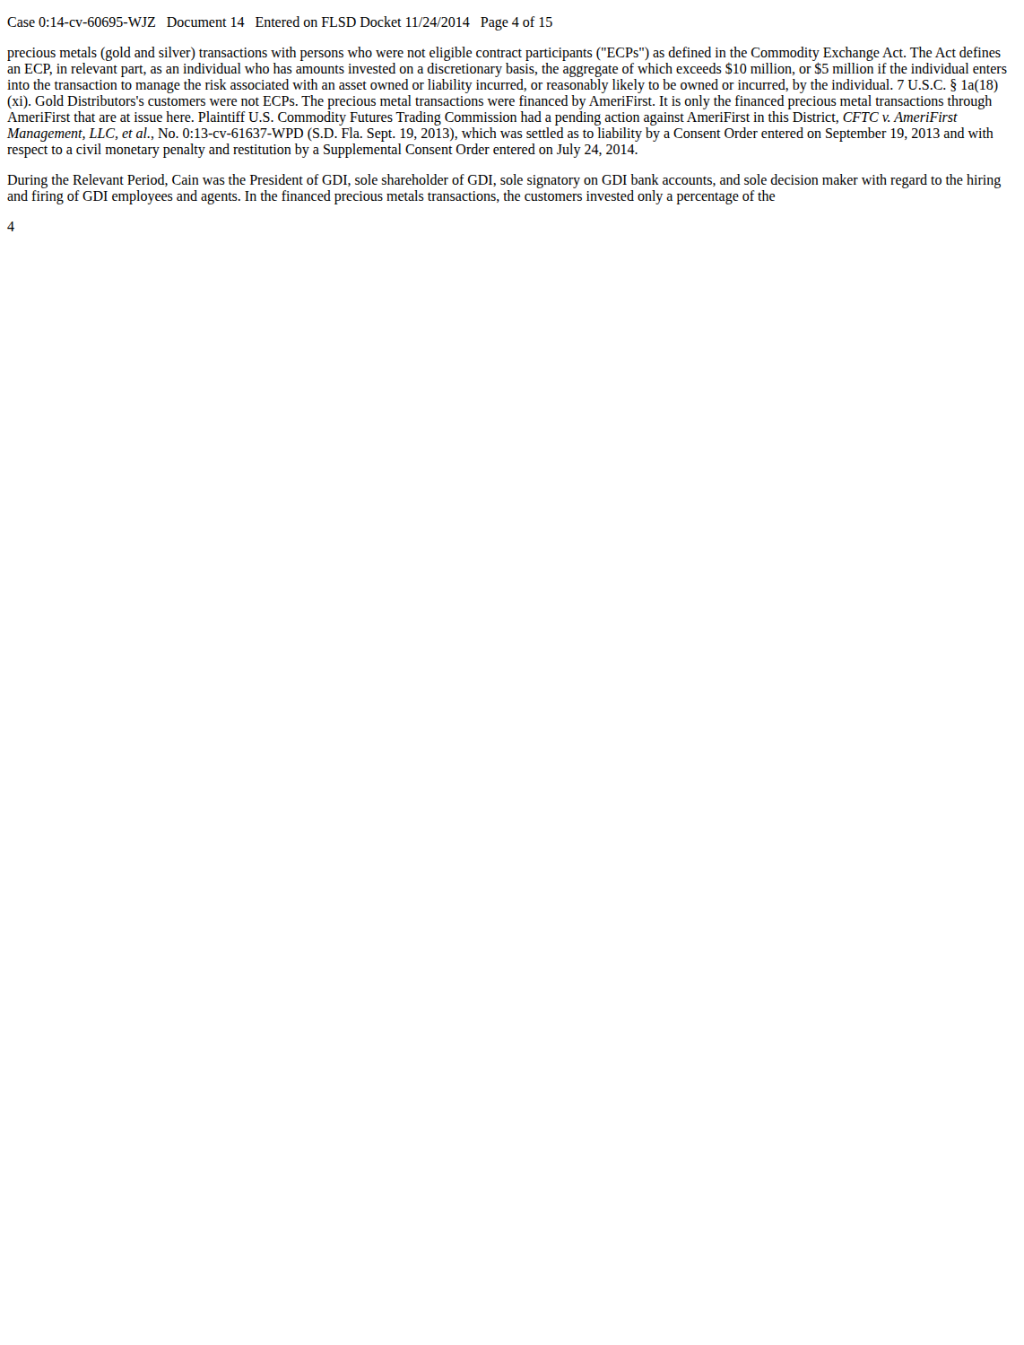Case 0:14-cv-60695-WJZ Document 14 Entered on FLSD Docket 11/24/2014 Page 4 of 15
precious metals (gold and silver) transactions with persons who were not eligible contract participants ("ECPs") as defined in the Commodity Exchange Act. The Act defines an ECP, in relevant part, as an individual who has amounts invested on a discretionary basis, the aggregate of which exceeds $10 million, or $5 million if the individual enters into the transaction to manage the risk associated with an asset owned or liability incurred, or reasonably likely to be owned or incurred, by the individual. 7 U.S.C. § 1a(18)(xi). Gold Distributors's customers were not ECPs. The precious metal transactions were financed by AmeriFirst. It is only the financed precious metal transactions through AmeriFirst that are at issue here. Plaintiff U.S. Commodity Futures Trading Commission had a pending action against AmeriFirst in this District, CFTC v. AmeriFirst Management, LLC, et al., No. 0:13-cv-61637-WPD (S.D. Fla. Sept. 19, 2013), which was settled as to liability by a Consent Order entered on September 19, 2013 and with respect to a civil monetary penalty and restitution by a Supplemental Consent Order entered on July 24, 2014.
During the Relevant Period, Cain was the President of GDI, sole shareholder of GDI, sole signatory on GDI bank accounts, and sole decision maker with regard to the hiring and firing of GDI employees and agents. In the financed precious metals transactions, the customers invested only a percentage of the
4